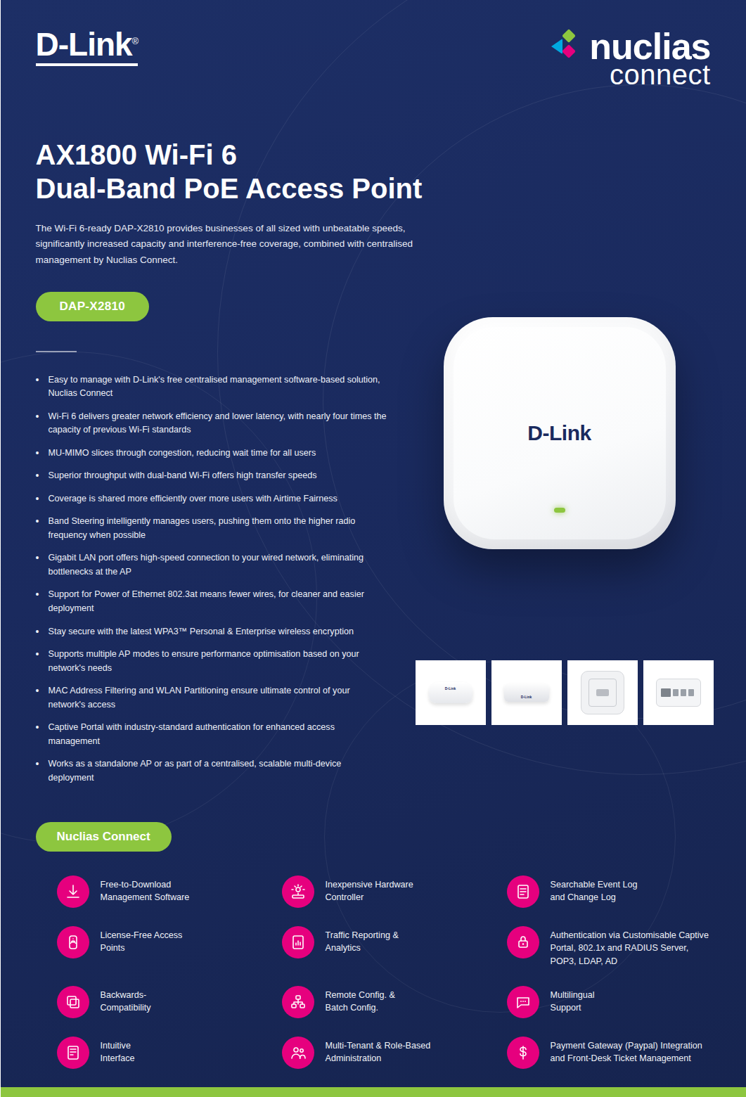D-Link®
nuclias
connect
AX1800 Wi-Fi 6
Dual-Band PoE Access Point
The Wi-Fi 6-ready DAP-X2810 provides businesses of all sized with unbeatable speeds, significantly increased capacity and interference-free coverage, combined with centralised management by Nuclias Connect.
DAP-X2810
Easy to manage with D-Link's free centralised management software-based solution, Nuclias Connect
Wi-Fi 6 delivers greater network efficiency and lower latency, with nearly four times the capacity of previous Wi-Fi standards
MU-MIMO slices through congestion, reducing wait time for all users
Superior throughput with dual-band Wi-Fi offers high transfer speeds
Coverage is shared more efficiently over more users with Airtime Fairness
Band Steering intelligently manages users, pushing them onto the higher radio frequency when possible
Gigabit LAN port offers high-speed connection to your wired network, eliminating bottlenecks at the AP
Support for Power of Ethernet 802.3at means fewer wires, for cleaner and easier deployment
Stay secure with the latest WPA3™ Personal & Enterprise wireless encryption
Supports multiple AP modes to ensure performance optimisation based on your network's needs
MAC Address Filtering and WLAN Partitioning ensure ultimate control of your network's access
Captive Portal with industry-standard authentication for enhanced access management
Works as a standalone AP or as part of a centralised, scalable multi-device deployment
D-Link
Nuclias Connect
Free-to-Download
Management Software
Inexpensive Hardware
Controller
Searchable Event Log
and Change Log
License-Free Access
Points
Traffic Reporting &
Analytics
Authentication via Customisable Captive Portal, 802.1x and RADIUS Server, POP3, LDAP, AD
Backwards-
Compatibility
Remote Config. &
Batch Config.
Multilingual
Support
Intuitive
Interface
Multi-Tenant & Role-Based
Administration
Payment Gateway (Paypal) Integration and Front-Desk Ticket Management